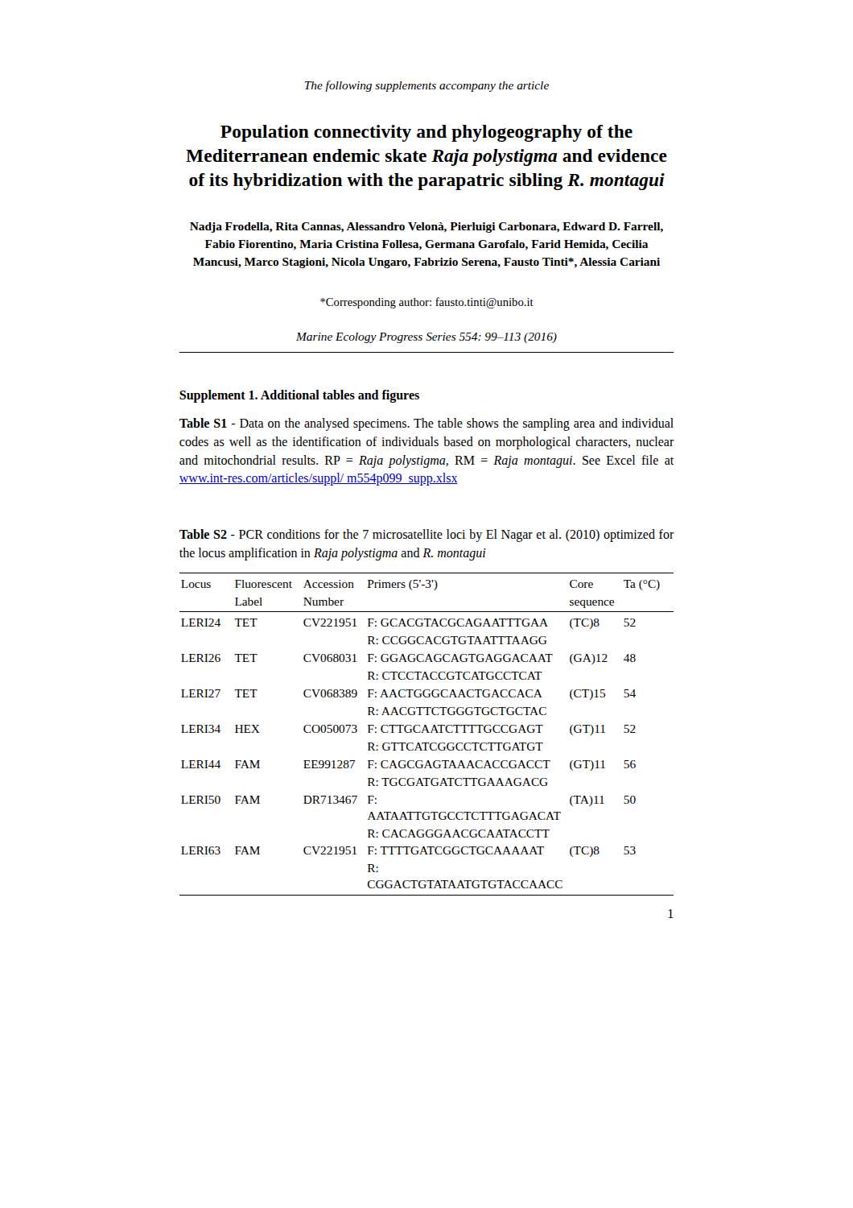The following supplements accompany the article
Population connectivity and phylogeography of the Mediterranean endemic skate Raja polystigma and evidence of its hybridization with the parapatric sibling R. montagui
Nadja Frodella, Rita Cannas, Alessandro Velonà, Pierluigi Carbonara, Edward D. Farrell, Fabio Fiorentino, Maria Cristina Follesa, Germana Garofalo, Farid Hemida, Cecilia Mancusi, Marco Stagioni, Nicola Ungaro, Fabrizio Serena, Fausto Tinti*, Alessia Cariani
*Corresponding author: fausto.tinti@unibo.it
Marine Ecology Progress Series 554: 99–113 (2016)
Supplement 1. Additional tables and figures
Table S1 - Data on the analysed specimens. The table shows the sampling area and individual codes as well as the identification of individuals based on morphological characters, nuclear and mitochondrial results. RP = Raja polystigma, RM = Raja montagui. See Excel file at www.int-res.com/articles/suppl/ m554p099_supp.xlsx
Table S2 - PCR conditions for the 7 microsatellite loci by El Nagar et al. (2010) optimized for the locus amplification in Raja polystigma and R. montagui
| Locus | Fluorescent | Accession | Primers (5'-3') | Core | Ta (°C) |
| --- | --- | --- | --- | --- | --- |
| | Label | Number | | sequence | |
| LERI24 | TET | CV221951 | F: GCACGTACGCAGAATTTGAA | (TC)8 | 52 |
| | | | R: CCGGCACGTGTAATTTAAGG | | |
| LERI26 | TET | CV068031 | F: GGAGCAGCAGTGAGGACAAT | (GA)12 | 48 |
| | | | R: CTCCTACCGTCATGCCTCAT | | |
| LERI27 | TET | CV068389 | F: AACTGGGCAACTGACCACA | (CT)15 | 54 |
| | | | R: AACGTTCTGGGTGCTGCTAC | | |
| LERI34 | HEX | CO050073 | F: CTTGCAATCTTTTGCCGAGT | (GT)11 | 52 |
| | | | R: GTTCATCGGCCTCTTGATGT | | |
| LERI44 | FAM | EE991287 | F: CAGCGAGTAAACACCGACCT | (GT)11 | 56 |
| | | | R: TGCGATGATCTTGAAAGACG | | |
| LERI50 | FAM | DR713467 | F: AATAATTGTGCCTCTTTGAGACAT | (TA)11 | 50 |
| | | | R: CACAGGGAACGCAATACCTT | | |
| LERI63 | FAM | CV221951 | F: TTTTGATCGGCTGCAAAAAT | (TC)8 | 53 |
| | | | R: CGGACTGTATAATGTGTACCAACC | | |
1